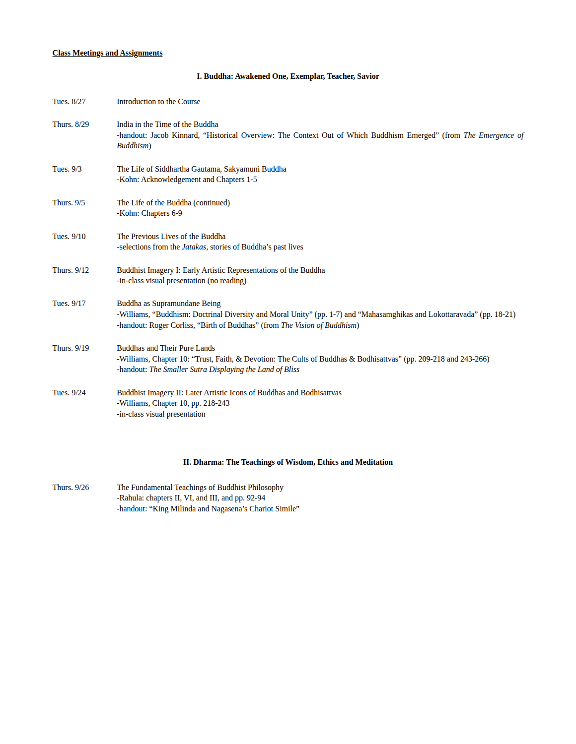Class Meetings and Assignments
I. Buddha: Awakened One, Exemplar, Teacher, Savior
| Tues. 8/27 | Introduction to the Course |
| Thurs. 8/29 | India in the Time of the Buddha -handout: Jacob Kinnard, “Historical Overview: The Context Out of Which Buddhism Emerged” (from The Emergence of Buddhism ) |
| Tues. 9/3 | The Life of Siddhartha Gautama, Sakyamuni Buddha -Kohn: Acknowledgement and Chapters 1-5 |
| Thurs. 9/5 | The Life of the Buddha (continued) -Kohn: Chapters 6-9 |
| Tues. 9/10 | The Previous Lives of the Buddha -selections from the Jatakas , stories of Buddha’s past lives |
| Thurs. 9/12 | Buddhist Imagery I: Early Artistic Representations of the Buddha -in-class visual presentation (no reading) |
| Tues. 9/17 | Buddha as Supramundane Being -Williams, “Buddhism: Doctrinal Diversity and Moral Unity” (pp. 1-7) and “Mahasamghikas and Lokottaravada” (pp. 18-21) -handout: Roger Corliss, “Birth of Buddhas” (from The Vision of Buddhism ) |
| Thurs. 9/19 | Buddhas and Their Pure Lands -Williams, Chapter 10: “Trust, Faith, & Devotion: The Cults of Buddhas & Bodhisattvas” (pp. 209-218 and 243-266) -handout: The Smaller Sutra Displaying the Land of Bliss |
| Tues. 9/24 | Buddhist Imagery II: Later Artistic Icons of Buddhas and Bodhisattvas -Williams, Chapter 10, pp. 218-243 -in-class visual presentation |
II. Dharma: The Teachings of Wisdom, Ethics and Meditation
| Thurs. 9/26 | The Fundamental Teachings of Buddhist Philosophy -Rahula: chapters II, VI, and III, and pp. 92-94 -handout: “King Milinda and Nagasena’s Chariot Simile” |